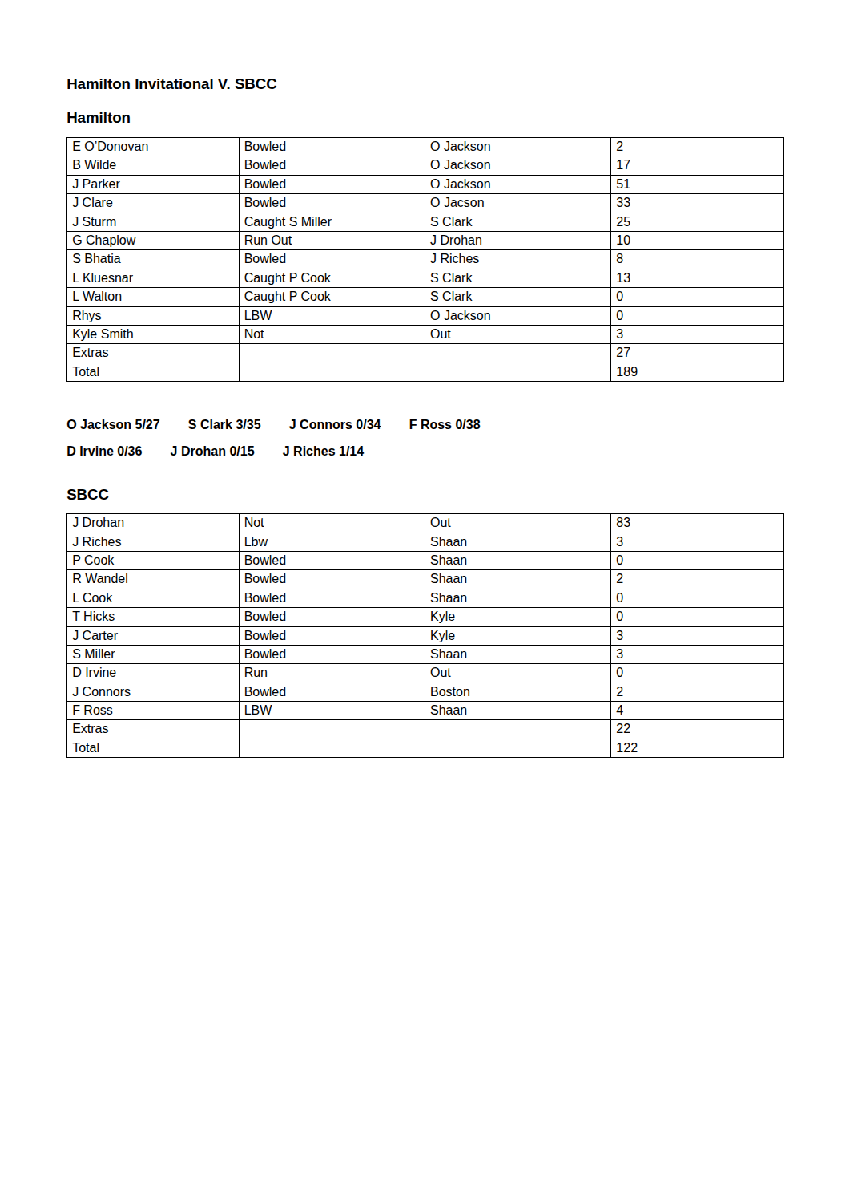Hamilton Invitational V. SBCC
Hamilton
| E O’Donovan | Bowled | O Jackson | 2 |
| B Wilde | Bowled | O Jackson | 17 |
| J Parker | Bowled | O Jackson | 51 |
| J Clare | Bowled | O Jacson | 33 |
| J Sturm | Caught S Miller | S Clark | 25 |
| G Chaplow | Run Out | J Drohan | 10 |
| S Bhatia | Bowled | J Riches | 8 |
| L Kluesnar | Caught P Cook | S Clark | 13 |
| L Walton | Caught P Cook | S Clark | 0 |
| Rhys | LBW | O Jackson | 0 |
| Kyle Smith | Not | Out | 3 |
| Extras | | | 27 |
| Total | | | 189 |
O Jackson 5/27 S Clark 3/35 J Connors 0/34 F Ross 0/38
D Irvine 0/36 J Drohan 0/15 J Riches 1/14
SBCC
| J Drohan | Not | Out | 83 |
| J Riches | Lbw | Shaan | 3 |
| P Cook | Bowled | Shaan | 0 |
| R Wandel | Bowled | Shaan | 2 |
| L Cook | Bowled | Shaan | 0 |
| T Hicks | Bowled | Kyle | 0 |
| J Carter | Bowled | Kyle | 3 |
| S Miller | Bowled | Shaan | 3 |
| D Irvine | Run | Out | 0 |
| J Connors | Bowled | Boston | 2 |
| F Ross | LBW | Shaan | 4 |
| Extras | | | 22 |
| Total | | | 122 |